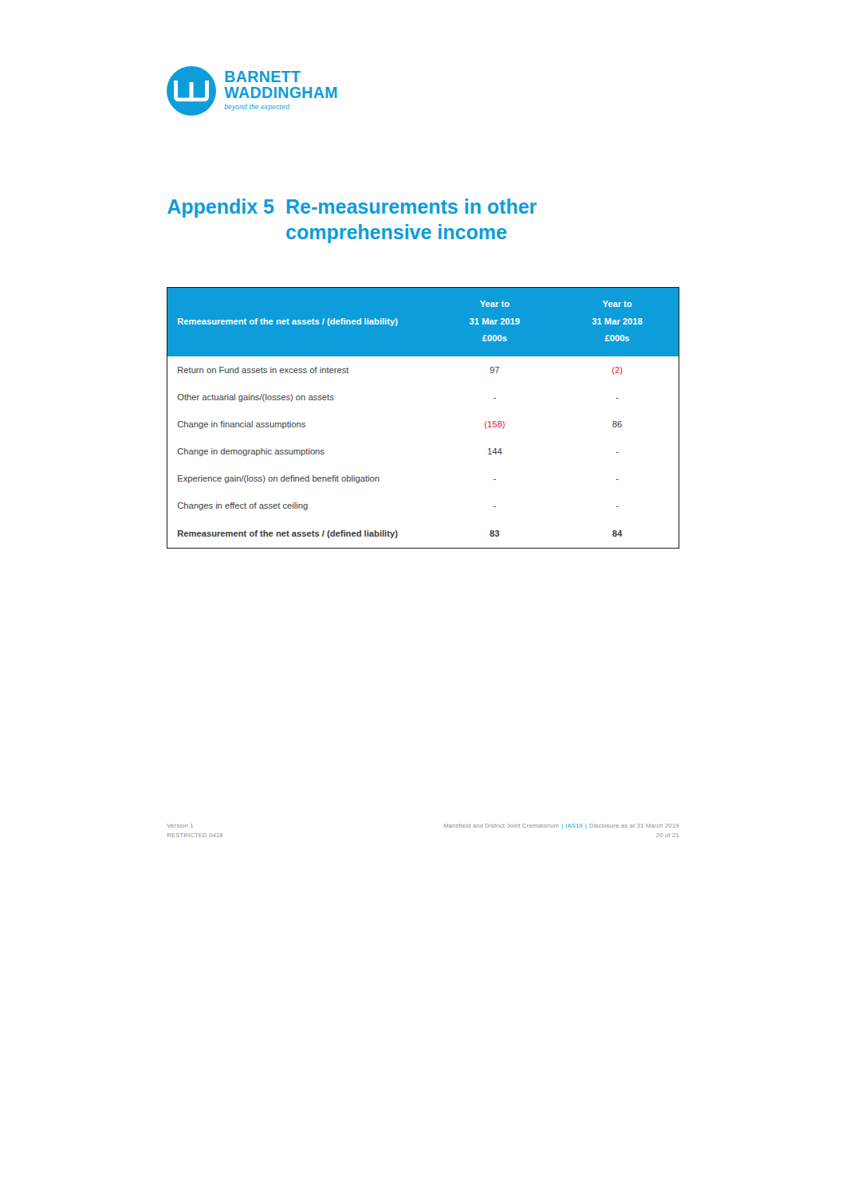BARNETT WADDINGHAM beyond the expected
Appendix 5 Re-measurements in other comprehensive income
| Remeasurement of the net assets / (defined liability) | Year to 31 Mar 2019 £000s | Year to 31 Mar 2018 £000s |
| --- | --- | --- |
| Return on Fund assets in excess of interest | 97 | (2) |
| Other actuarial gains/(losses) on assets | - | - |
| Change in financial assumptions | (158) | 86 |
| Change in demographic assumptions | 144 | - |
| Experience gain/(loss) on defined benefit obligation | - | - |
| Changes in effect of asset ceiling | - | - |
| Remeasurement of the net assets / (defined liability) | 83 | 84 |
Version 1
RESTRICTED 0418
Mansfield and District Joint Crematorium|IAS19|Disclosure as at 31 March 2019
20 of 21